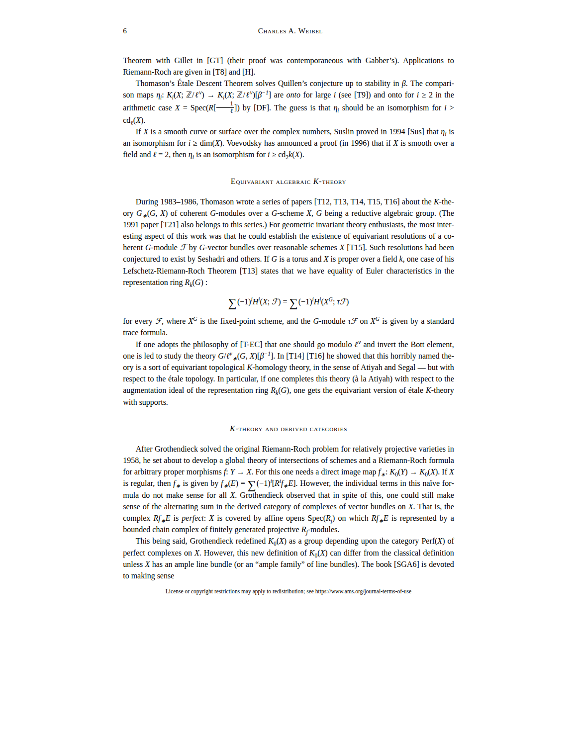6 Charles A. Weibel
Theorem with Gillet in [GT] (their proof was contemporaneous with Gabber’s). Applications to Riemann-Roch are given in [T8] and [H].
Thomason’s Étale Descent Theorem solves Quillen’s conjecture up to stability in β. The comparison maps ηi: Ki(X; ℤ/ℓν) → Ki(X; ℤ/ℓν)[β−1] are onto for large i (see [T9]) and onto for i ≥ 2 in the arithmetic case X = Spec(R[1 ℓ]) by [DF]. The guess is that ηi should be an isomorphism for i > cdℓ(X).
If X is a smooth curve or surface over the complex numbers, Suslin proved in 1994 [Sus] that ηi is an isomorphism for i ≥ dim(X). Voevodsky has announced a proof (in 1996) that if X is smooth over a field and ℓ = 2, then ηi is an isomorphism for i ≥ cd2k(X).
Equivariant algebraic K-theory
During 1983–1986, Thomason wrote a series of papers [T12, T13, T14, T15, T16] about the K-theory G∗(G, X) of coherent G-modules over a G-scheme X, G being a reductive algebraic group. (The 1991 paper [T21] also belongs to this series.) For geometric invariant theory enthusiasts, the most interesting aspect of this work was that he could establish the existence of equivariant resolutions of a coherent G-module ℱ by G-vector bundles over reasonable schemes X [T15]. Such resolutions had been conjectured to exist by Seshadri and others. If G is a torus and X is proper over a field k, one case of his Lefschetz-Riemann-Roch Theorem [T13] states that we have equality of Euler characteristics in the representation ring Rk(G) :
∑(−1)iHi(X; ℱ) = ∑(−1)iHi(XG; τℱ)
for every ℱ, where XG is the fixed-point scheme, and the G-module τℱ on XG is given by a standard trace formula.
If one adopts the philosophy of [T-EC] that one should go modulo ℓν and invert the Bott element, one is led to study the theory G/ℓν∗(G, X)[β−1]. In [T14] [T16] he showed that this horribly named theory is a sort of equivariant topological K-homology theory, in the sense of Atiyah and Segal — but with respect to the étale topology. In particular, if one completes this theory (à la Atiyah) with respect to the augmentation ideal of the representation ring Rk(G), one gets the equivariant version of étale K-theory with supports.
K-theory and derived categories
After Grothendieck solved the original Riemann-Roch problem for relatively projective varieties in 1958, he set about to develop a global theory of intersections of schemes and a Riemann-Roch formula for arbitrary proper morphisms f: Y → X. For this one needs a direct image map f∗: K0(Y) → K0(X). If X is regular, then f∗ is given by f∗(E) = ∑(−1)i[Rif∗E]. However, the individual terms in this naïve formula do not make sense for all X. Grothendieck observed that in spite of this, one could still make sense of the alternating sum in the derived category of complexes of vector bundles on X. That is, the complex Rf∗E is perfect: X is covered by affine opens Spec(Rj) on which Rf∗E is represented by a bounded chain complex of finitely generated projective Rj-modules.
This being said, Grothendieck redefined K0(X) as a group depending upon the category Perf(X) of perfect complexes on X. However, this new definition of K0(X) can differ from the classical definition unless X has an ample line bundle (or an “ample family” of line bundles). The book [SGA6] is devoted to making sense
License or copyright restrictions may apply to redistribution; see https://www.ams.org/journal-terms-of-use